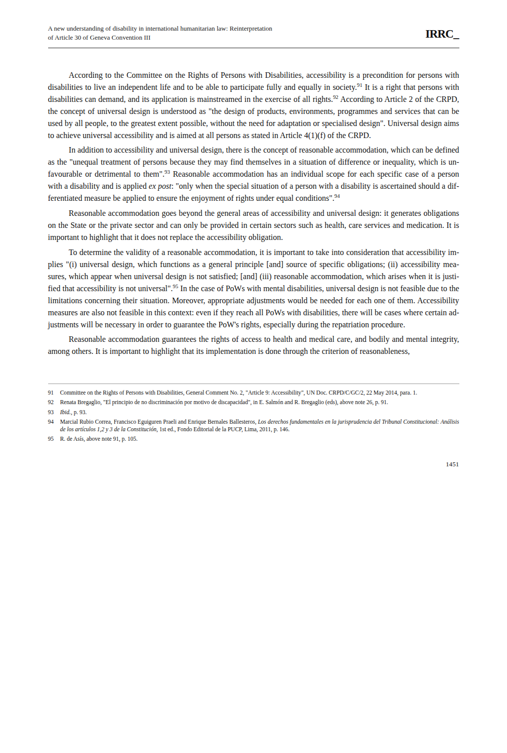A new understanding of disability in international humanitarian law: Reinterpretation
of Article 30 of Geneva Convention III
IRRC_
According to the Committee on the Rights of Persons with Disabilities, accessibility is a precondition for persons with disabilities to live an independent life and to be able to participate fully and equally in society.91 It is a right that persons with disabilities can demand, and its application is mainstreamed in the exercise of all rights.92 According to Article 2 of the CRPD, the concept of universal design is understood as "the design of products, environments, programmes and services that can be used by all people, to the greatest extent possible, without the need for adaptation or specialised design". Universal design aims to achieve universal accessibility and is aimed at all persons as stated in Article 4(1)(f) of the CRPD.
In addition to accessibility and universal design, there is the concept of reasonable accommodation, which can be defined as the "unequal treatment of persons because they may find themselves in a situation of difference or inequality, which is unfavourable or detrimental to them".93 Reasonable accommodation has an individual scope for each specific case of a person with a disability and is applied ex post: "only when the special situation of a person with a disability is ascertained should a differentiated measure be applied to ensure the enjoyment of rights under equal conditions".94
Reasonable accommodation goes beyond the general areas of accessibility and universal design: it generates obligations on the State or the private sector and can only be provided in certain sectors such as health, care services and medication. It is important to highlight that it does not replace the accessibility obligation.
To determine the validity of a reasonable accommodation, it is important to take into consideration that accessibility implies "(i) universal design, which functions as a general principle [and] source of specific obligations; (ii) accessibility measures, which appear when universal design is not satisfied; [and] (iii) reasonable accommodation, which arises when it is justified that accessibility is not universal".95 In the case of PoWs with mental disabilities, universal design is not feasible due to the limitations concerning their situation. Moreover, appropriate adjustments would be needed for each one of them. Accessibility measures are also not feasible in this context: even if they reach all PoWs with disabilities, there will be cases where certain adjustments will be necessary in order to guarantee the PoW's rights, especially during the repatriation procedure.
Reasonable accommodation guarantees the rights of access to health and medical care, and bodily and mental integrity, among others. It is important to highlight that its implementation is done through the criterion of reasonableness,
Committee on the Rights of Persons with Disabilities, General Comment No. 2, "Article 9: Accessibility", UN Doc. CRPD/C/GC/2, 22 May 2014, para. 1.
Renata Bregaglio, "El principio de no discriminación por motivo de discapacidad", in E. Salmón and R. Bregaglio (eds), above note 26, p. 91.
Ibid., p. 93.
Marcial Rubio Correa, Francisco Eguiguren Praeli and Enrique Bernales Ballesteros, Los derechos fundamentales en la jurisprudencia del Tribunal Constitucional: Análisis de los artículos 1,2 y 3 de la Constitución, 1st ed., Fondo Editorial de la PUCP, Lima, 2011, p. 146.
R. de Asís, above note 91, p. 105.
1451